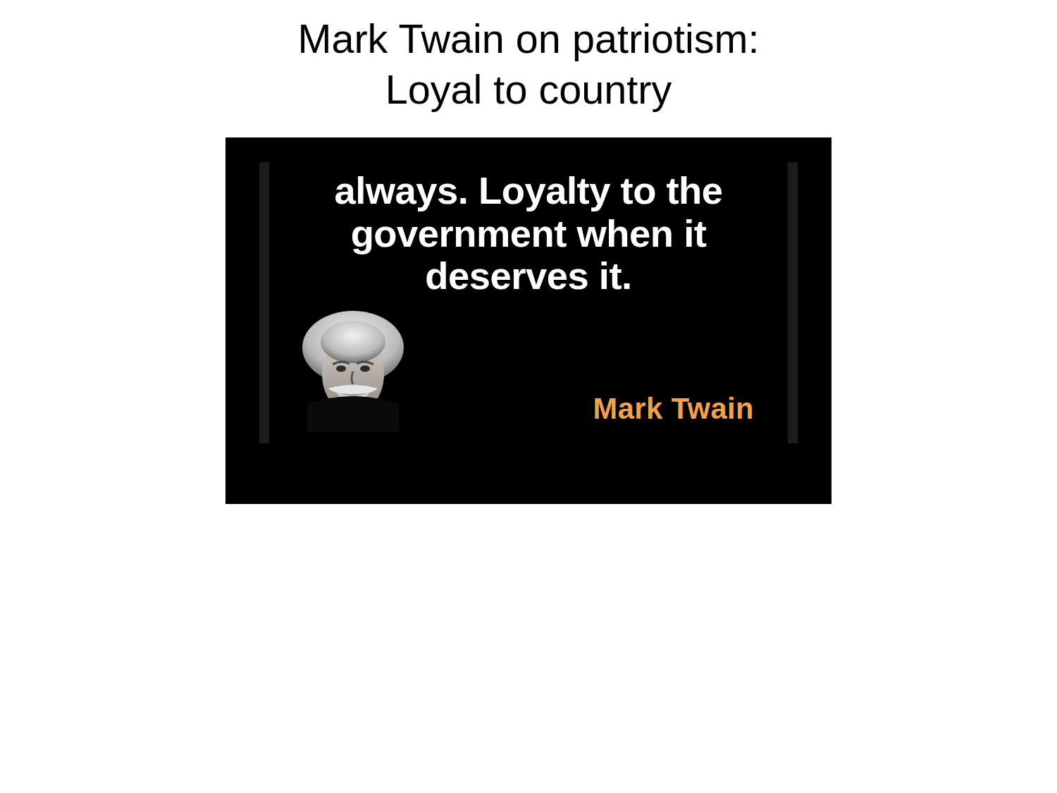Mark Twain on patriotism: Loyal to country
always. Loyalty to the government when it deserves it.
Mark Twain